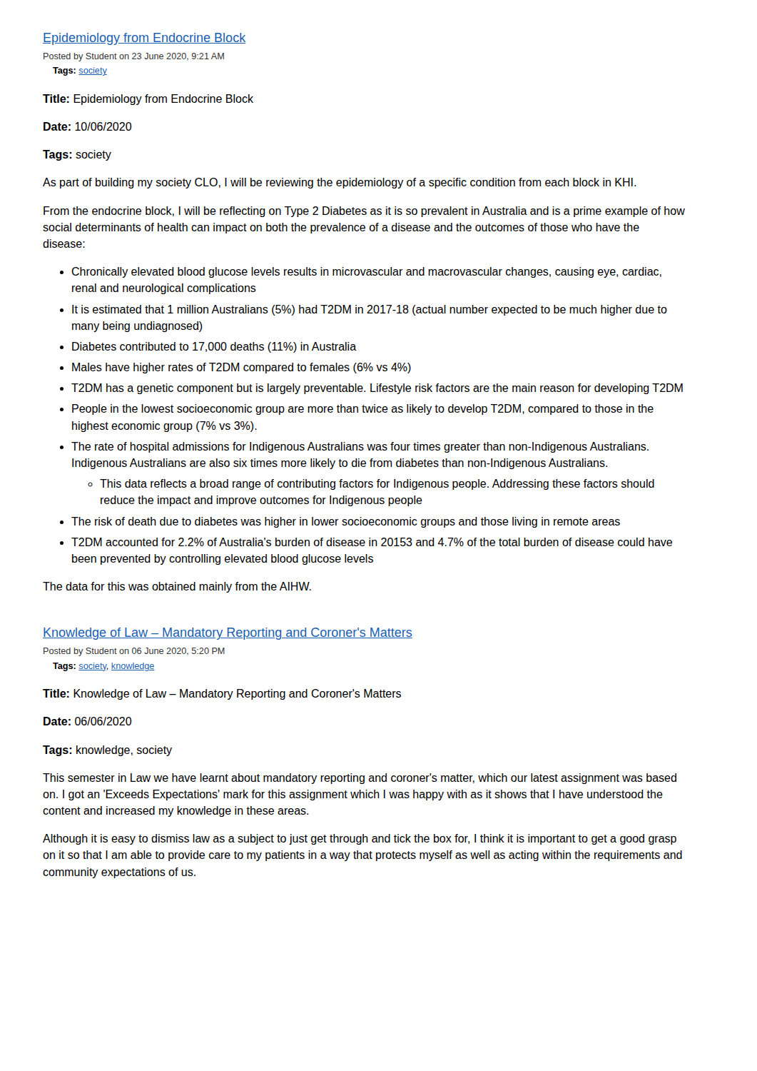Epidemiology from Endocrine Block
Posted by Student on 23 June 2020, 9:21 AM
Tags: society
Title: Epidemiology from Endocrine Block
Date: 10/06/2020
Tags: society
As part of building my society CLO, I will be reviewing the epidemiology of a specific condition from each block in KHI.
From the endocrine block, I will be reflecting on Type 2 Diabetes as it is so prevalent in Australia and is a prime example of how social determinants of health can impact on both the prevalence of a disease and the outcomes of those who have the disease:
Chronically elevated blood glucose levels results in microvascular and macrovascular changes, causing eye, cardiac, renal and neurological complications
It is estimated that 1 million Australians (5%) had T2DM in 2017-18 (actual number expected to be much higher due to many being undiagnosed)
Diabetes contributed to 17,000 deaths (11%) in Australia
Males have higher rates of T2DM compared to females (6% vs 4%)
T2DM has a genetic component but is largely preventable. Lifestyle risk factors are the main reason for developing T2DM
People in the lowest socioeconomic group are more than twice as likely to develop T2DM, compared to those in the highest economic group (7% vs 3%).
The rate of hospital admissions for Indigenous Australians was four times greater than non-Indigenous Australians. Indigenous Australians are also six times more likely to die from diabetes than non-Indigenous Australians.
This data reflects a broad range of contributing factors for Indigenous people. Addressing these factors should reduce the impact and improve outcomes for Indigenous people
The risk of death due to diabetes was higher in lower socioeconomic groups and those living in remote areas
T2DM accounted for 2.2% of Australia's burden of disease in 20153 and 4.7% of the total burden of disease could have been prevented by controlling elevated blood glucose levels
The data for this was obtained mainly from the AIHW.
Knowledge of Law – Mandatory Reporting and Coroner's Matters
Posted by Student on 06 June 2020, 5:20 PM
Tags: society, knowledge
Title: Knowledge of Law – Mandatory Reporting and Coroner's Matters
Date: 06/06/2020
Tags: knowledge, society
This semester in Law we have learnt about mandatory reporting and coroner's matter, which our latest assignment was based on. I got an 'Exceeds Expectations' mark for this assignment which I was happy with as it shows that I have understood the content and increased my knowledge in these areas.
Although it is easy to dismiss law as a subject to just get through and tick the box for, I think it is important to get a good grasp on it so that I am able to provide care to my patients in a way that protects myself as well as acting within the requirements and community expectations of us.